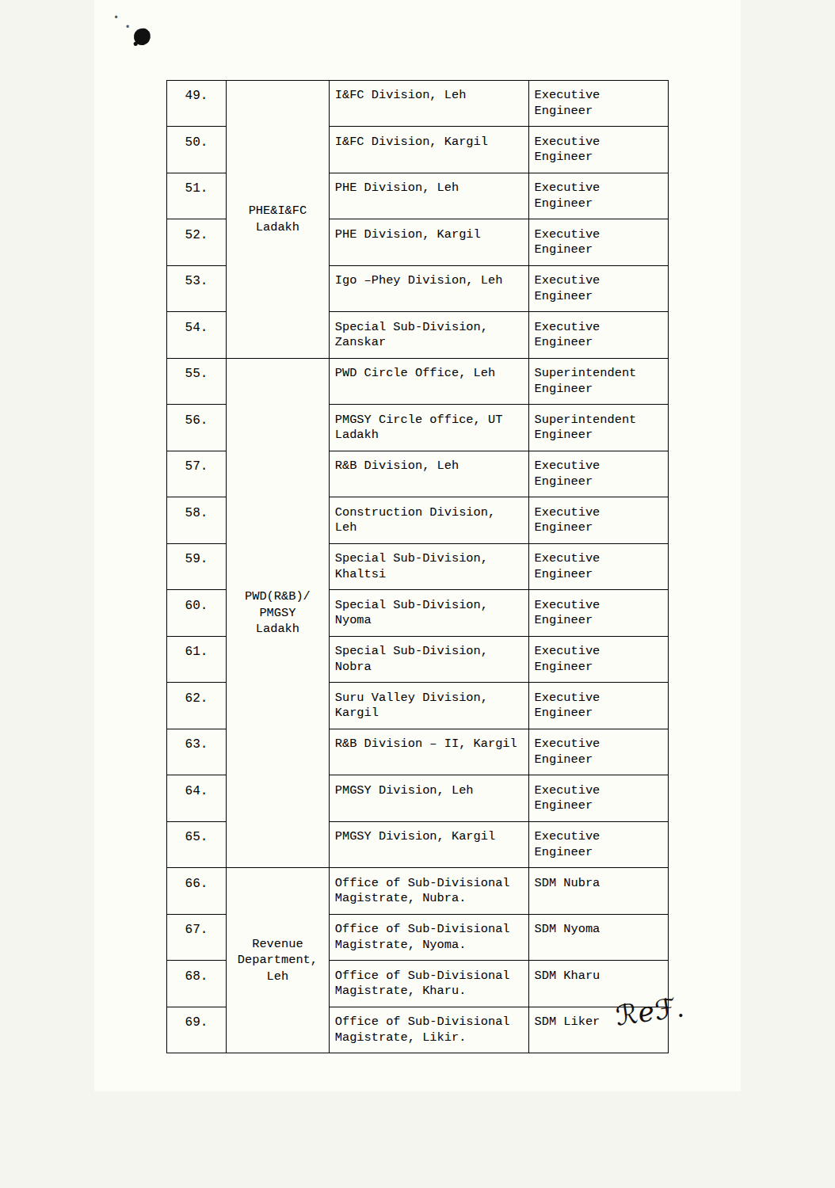•
•
—•
| 49. | PHE&I&FC Ladakh | I&FC Division, Leh | Executive Engineer |
| 50. | I&FC Division, Kargil | Executive Engineer |
| 51. | PHE Division, Leh | Executive Engineer |
| 52. | PHE Division, Kargil | Executive Engineer |
| 53. | Igo –Phey Division, Leh | Executive Engineer |
| 54. | Special Sub-Division, Zanskar | Executive Engineer |
| 55. | PWD(R&B)/ PMGSY Ladakh | PWD Circle Office, Leh | Superintendent Engineer |
| 56. | PMGSY Circle office, UT Ladakh | Superintendent Engineer |
| 57. | R&B Division, Leh | Executive Engineer |
| 58. | Construction Division, Leh | Executive Engineer |
| 59. | Special Sub-Division, Khaltsi | Executive Engineer |
| 60. | Special Sub-Division, Nyoma | Executive Engineer |
| 61. | Special Sub-Division, Nobra | Executive Engineer |
| 62. | Suru Valley Division, Kargil | Executive Engineer |
| 63. | R&B Division – II, Kargil | Executive Engineer |
| 64. | PMGSY Division, Leh | Executive Engineer |
| 65. | PMGSY Division, Kargil | Executive Engineer |
| 66. | Revenue Department, Leh | Office of Sub-Divisional Magistrate, Nubra. | SDM Nubra |
| 67. | Office of Sub-Divisional Magistrate, Nyoma. | SDM Nyoma |
| 68. | Office of Sub-Divisional Magistrate, Kharu. | SDM Kharu |
| 69. | Office of Sub-Divisional Magistrate, Likir. | SDM Liker |
ℛℯℱ.